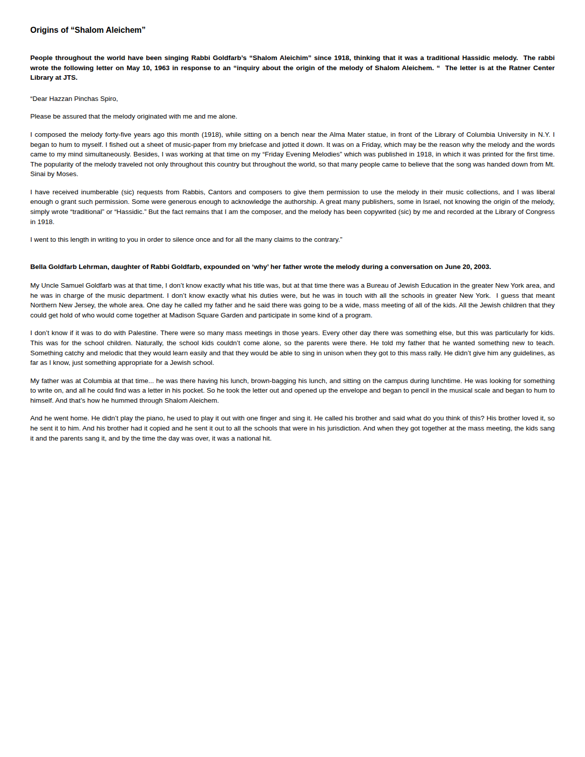Origins of “Shalom Aleichem”
People throughout the world have been singing Rabbi Goldfarb’s “Shalom Aleichim” since 1918, thinking that it was a traditional Hassidic melody. The rabbi wrote the following letter on May 10, 1963 in response to an “inquiry about the origin of the melody of Shalom Aleichem. “ The letter is at the Ratner Center Library at JTS.
“Dear Hazzan Pinchas Spiro,
Please be assured that the melody originated with me and me alone.
I composed the melody forty-five years ago this month (1918), while sitting on a bench near the Alma Mater statue, in front of the Library of Columbia University in N.Y. I began to hum to myself. I fished out a sheet of music-paper from my briefcase and jotted it down. It was on a Friday, which may be the reason why the melody and the words came to my mind simultaneously. Besides, I was working at that time on my “Friday Evening Melodies” which was published in 1918, in which it was printed for the first time. The popularity of the melody traveled not only throughout this country but throughout the world, so that many people came to believe that the song was handed down from Mt. Sinai by Moses.
I have received inumberable (sic) requests from Rabbis, Cantors and composers to give them permission to use the melody in their music collections, and I was liberal enough o grant such permission. Some were generous enough to acknowledge the authorship. A great many publishers, some in Israel, not knowing the origin of the melody, simply wrote “traditional” or “Hassidic.” But the fact remains that I am the composer, and the melody has been copywrited (sic) by me and recorded at the Library of Congress in 1918.
I went to this length in writing to you in order to silence once and for all the many claims to the contrary.”
Bella Goldfarb Lehrman, daughter of Rabbi Goldfarb, expounded on ‘why’ her father wrote the melody during a conversation on June 20, 2003.
My Uncle Samuel Goldfarb was at that time, I don’t know exactly what his title was, but at that time there was a Bureau of Jewish Education in the greater New York area, and he was in charge of the music department. I don’t know exactly what his duties were, but he was in touch with all the schools in greater New York. I guess that meant Northern New Jersey, the whole area. One day he called my father and he said there was going to be a wide, mass meeting of all of the kids. All the Jewish children that they could get hold of who would come together at Madison Square Garden and participate in some kind of a program.
I don’t know if it was to do with Palestine. There were so many mass meetings in those years. Every other day there was something else, but this was particularly for kids. This was for the school children. Naturally, the school kids couldn’t come alone, so the parents were there. He told my father that he wanted something new to teach. Something catchy and melodic that they would learn easily and that they would be able to sing in unison when they got to this mass rally. He didn’t give him any guidelines, as far as I know, just something appropriate for a Jewish school.
My father was at Columbia at that time... he was there having his lunch, brown-bagging his lunch, and sitting on the campus during lunchtime. He was looking for something to write on, and all he could find was a letter in his pocket. So he took the letter out and opened up the envelope and began to pencil in the musical scale and began to hum to himself. And that’s how he hummed through Shalom Aleichem.
And he went home. He didn’t play the piano, he used to play it out with one finger and sing it. He called his brother and said what do you think of this? His brother loved it, so he sent it to him. And his brother had it copied and he sent it out to all the schools that were in his jurisdiction. And when they got together at the mass meeting, the kids sang it and the parents sang it, and by the time the day was over, it was a national hit.